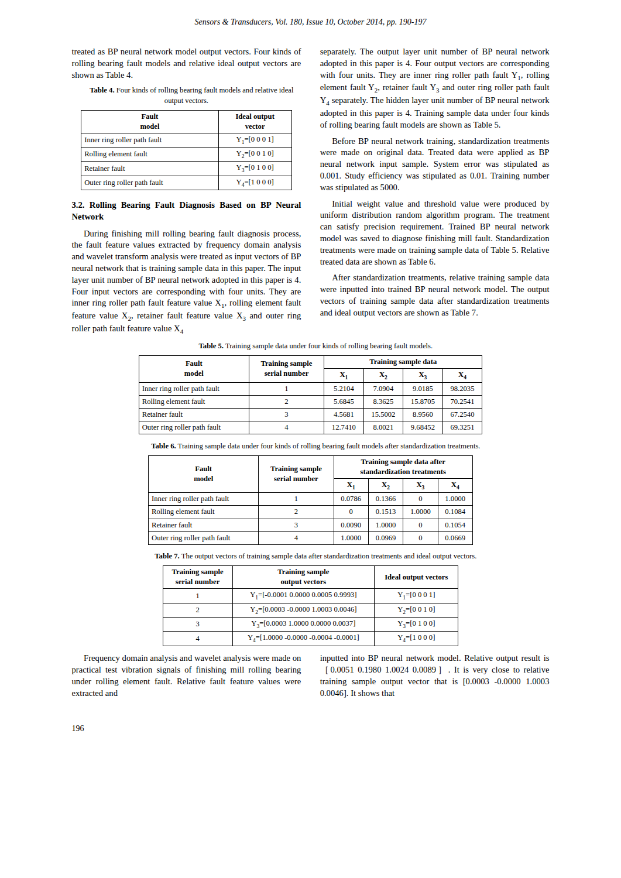Sensors & Transducers, Vol. 180, Issue 10, October 2014, pp. 190-197
treated as BP neural network model output vectors. Four kinds of rolling bearing fault models and relative ideal output vectors are shown as Table 4.
Table 4. Four kinds of rolling bearing fault models and relative ideal output vectors.
| Fault model | Ideal output vector |
| --- | --- |
| Inner ring roller path fault | Y 1 =[0 0 0 1] |
| Rolling element fault | Y 2 =[0 0 1 0] |
| Retainer fault | Y 3 =[0 1 0 0] |
| Outer ring roller path fault | Y 4 =[1 0 0 0] |
3.2. Rolling Bearing Fault Diagnosis Based on BP Neural Network
During finishing mill rolling bearing fault diagnosis process, the fault feature values extracted by frequency domain analysis and wavelet transform analysis were treated as input vectors of BP neural network that is training sample data in this paper. The input layer unit number of BP neural network adopted in this paper is 4. Four input vectors are corresponding with four units. They are inner ring roller path fault feature value X1, rolling element fault feature value X2, retainer fault feature value X3 and outer ring roller path fault feature value X4
separately. The output layer unit number of BP neural network adopted in this paper is 4. Four output vectors are corresponding with four units. They are inner ring roller path fault Y1, rolling element fault Y2, retainer fault Y3 and outer ring roller path fault Y4 separately. The hidden layer unit number of BP neural network adopted in this paper is 4. Training sample data under four kinds of rolling bearing fault models are shown as Table 5.
Before BP neural network training, standardization treatments were made on original data. Treated data were applied as BP neural network input sample. System error was stipulated as 0.001. Study efficiency was stipulated as 0.01. Training number was stipulated as 5000.
Initial weight value and threshold value were produced by uniform distribution random algorithm program. The treatment can satisfy precision requirement. Trained BP neural network model was saved to diagnose finishing mill fault. Standardization treatments were made on training sample data of Table 5. Relative treated data are shown as Table 6.
After standardization treatments, relative training sample data were inputted into trained BP neural network model. The output vectors of training sample data after standardization treatments and ideal output vectors are shown as Table 7.
Table 5. Training sample data under four kinds of rolling bearing fault models.
| Fault model | Training sample serial number | Training sample data |
| --- | --- | --- |
| X 1 | X 2 | X 3 | X 4 |
| Inner ring roller path fault | 1 | 5.2104 | 7.0904 | 9.0185 | 98.2035 |
| Rolling element fault | 2 | 5.6845 | 8.3625 | 15.8705 | 70.2541 |
| Retainer fault | 3 | 4.5681 | 15.5002 | 8.9560 | 67.2540 |
| Outer ring roller path fault | 4 | 12.7410 | 8.0021 | 9.68452 | 69.3251 |
Table 6. Training sample data under four kinds of rolling bearing fault models after standardization treatments.
| Fault model | Training sample serial number | Training sample data after standardization treatments |
| --- | --- | --- |
| X 1 | X 2 | X 3 | X 4 |
| Inner ring roller path fault | 1 | 0.0786 | 0.1366 | 0 | 1.0000 |
| Rolling element fault | 2 | 0 | 0.1513 | 1.0000 | 0.1084 |
| Retainer fault | 3 | 0.0090 | 1.0000 | 0 | 0.1054 |
| Outer ring roller path fault | 4 | 1.0000 | 0.0969 | 0 | 0.0669 |
Table 7. The output vectors of training sample data after standardization treatments and ideal output vectors.
| Training sample serial number | Training sample output vectors | Ideal output vectors |
| --- | --- | --- |
| 1 | Y 1 =[-0.0001 0.0000 0.0005 0.9993] | Y 1 =[0 0 0 1] |
| 2 | Y 2 =[0.0003 -0.0000 1.0003 0.0046] | Y 2 =[0 0 1 0] |
| 3 | Y 3 =[0.0003 1.0000 0.0000 0.0037] | Y 3 =[0 1 0 0] |
| 4 | Y 4 =[1.0000 -0.0000 -0.0004 -0.0001] | Y 4 =[1 0 0 0] |
Frequency domain analysis and wavelet analysis were made on practical test vibration signals of finishing mill rolling bearing under rolling element fault. Relative fault feature values were extracted and
inputted into BP neural network model. Relative output result is［0.0051 0.1980 1.0024 0.0089］. It is very close to relative training sample output vector that is [0.0003 -0.0000 1.0003 0.0046]. It shows that
196